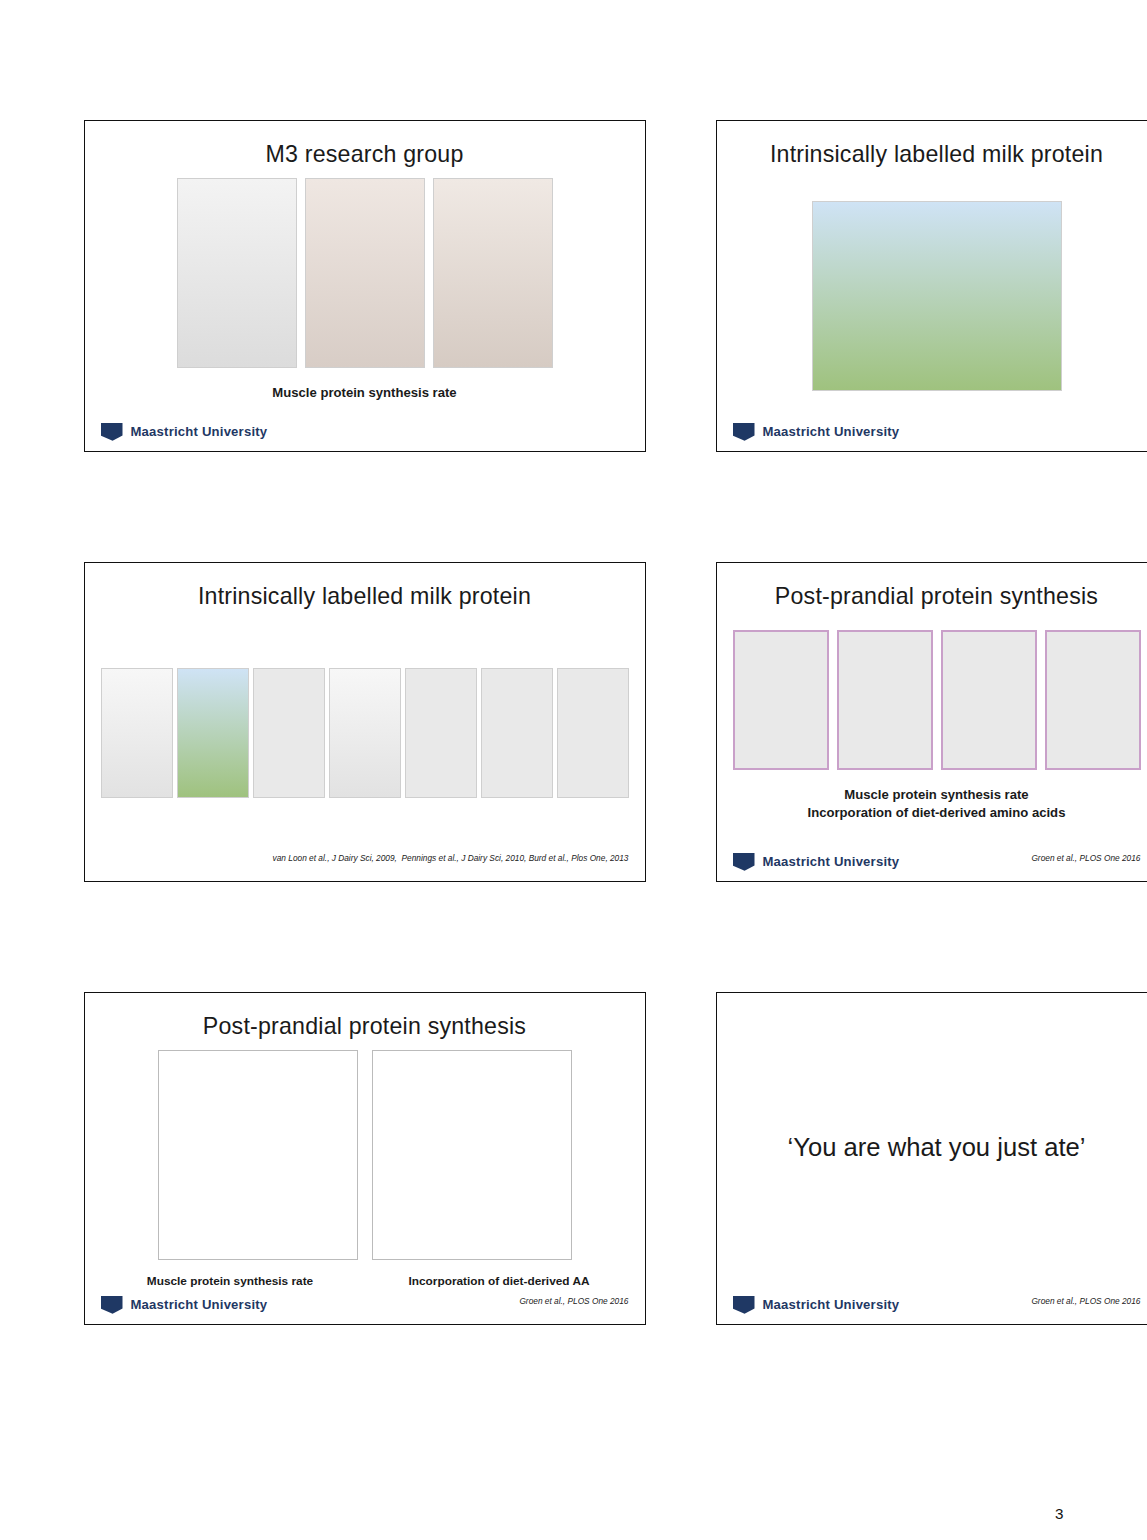M3 research group
Muscle protein synthesis rate
Maastricht University
Intrinsically labelled milk protein
Maastricht University
Intrinsically labelled milk protein
van Loon et al., J Dairy Sci, 2009, Pennings et al., J Dairy Sci, 2010, Burd et al., Plos One, 2013
Post-prandial protein synthesis
Muscle protein synthesis rate
Incorporation of diet-derived amino acids
Maastricht University
Groen et al., PLOS One 2016
Post-prandial protein synthesis
Muscle protein synthesis rate
Incorporation of diet-derived AA
Maastricht University
Groen et al., PLOS One 2016
‘You are what you just ate’
Maastricht University
Groen et al., PLOS One 2016
3